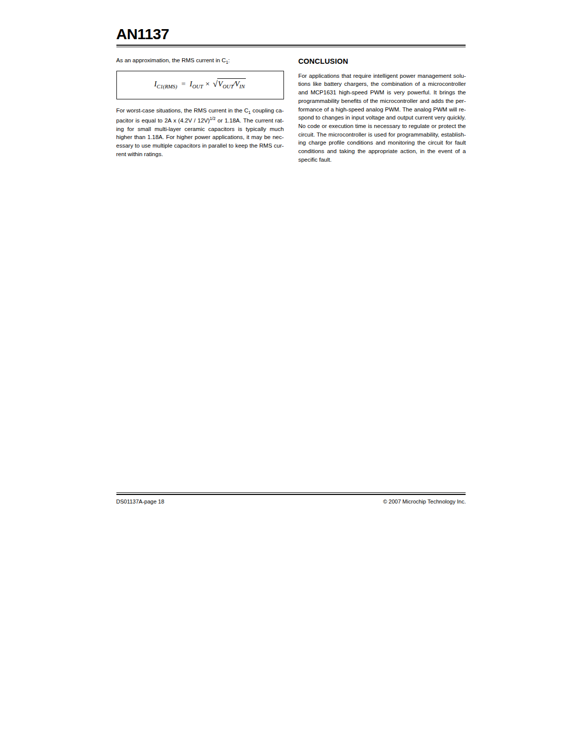AN1137
As an approximation, the RMS current in C1:
IC1(RMS) = IOUT × VOUT⁄VIN
For worst-case situations, the RMS current in the C1 coupling capacitor is equal to 2A x (4.2V / 12V)1/2 or 1.18A. The current rating for small multi-layer ceramic capacitors is typically much higher than 1.18A. For higher power applications, it may be necessary to use multiple capacitors in parallel to keep the RMS current within ratings.
CONCLUSION
For applications that require intelligent power management solutions like battery chargers, the combination of a microcontroller and MCP1631 high-speed PWM is very powerful. It brings the programmability benefits of the microcontroller and adds the performance of a high-speed analog PWM. The analog PWM will respond to changes in input voltage and output current very quickly. No code or execution time is necessary to regulate or protect the circuit. The microcontroller is used for programmability, establishing charge profile conditions and monitoring the circuit for fault conditions and taking the appropriate action, in the event of a specific fault.
DS01137A-page 18
© 2007 Microchip Technology Inc.